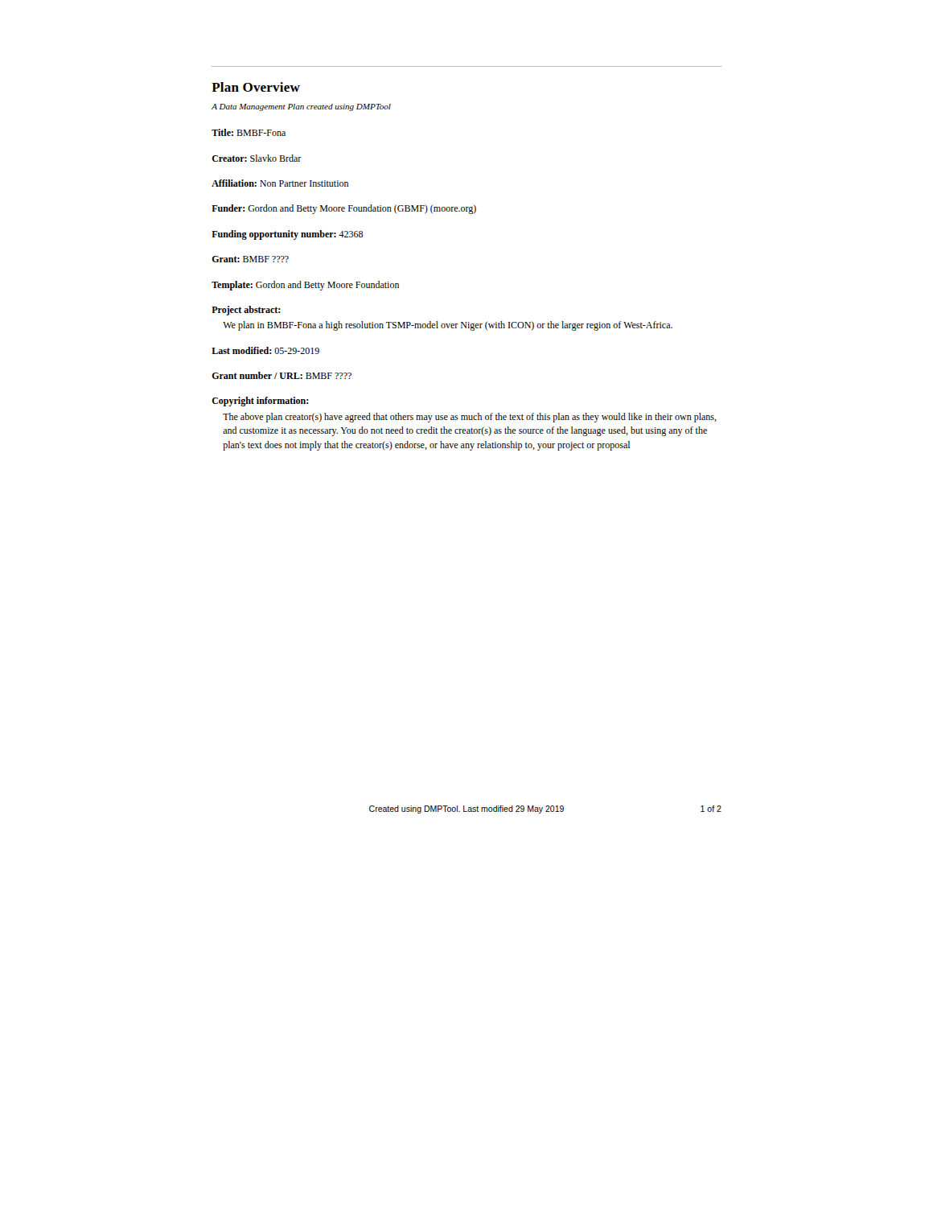Plan Overview
A Data Management Plan created using DMPTool
Title: BMBF-Fona
Creator: Slavko Brdar
Affiliation: Non Partner Institution
Funder: Gordon and Betty Moore Foundation (GBMF) (moore.org)
Funding opportunity number: 42368
Grant: BMBF ????
Template: Gordon and Betty Moore Foundation
Project abstract:
We plan in BMBF-Fona a high resolution TSMP-model over Niger (with ICON) or the larger region of West-Africa.
Last modified: 05-29-2019
Grant number / URL: BMBF ????
Copyright information:
The above plan creator(s) have agreed that others may use as much of the text of this plan as they would like in their own plans, and customize it as necessary. You do not need to credit the creator(s) as the source of the language used, but using any of the plan's text does not imply that the creator(s) endorse, or have any relationship to, your project or proposal
Created using DMPTool. Last modified 29 May 2019 1 of 2